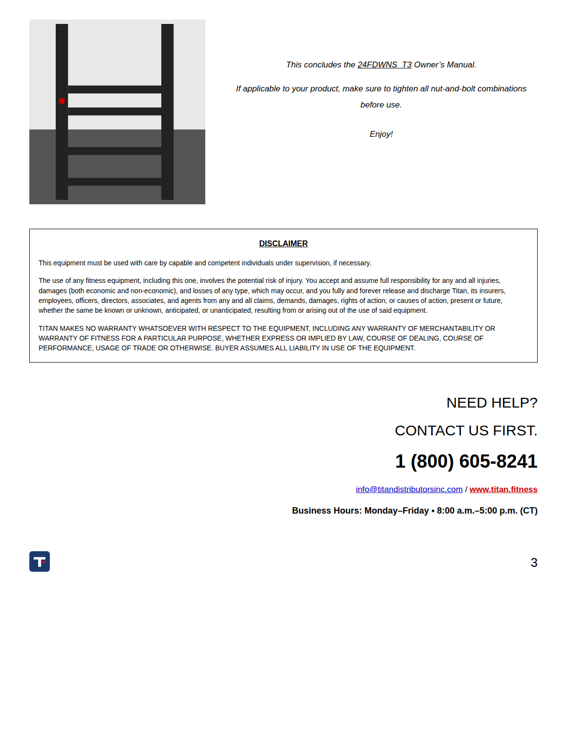This concludes the 24FDWNS_T3 Owner’s Manual.
If applicable to your product, make sure to tighten all nut-and-bolt combinations before use.
Enjoy!
DISCLAIMER
This equipment must be used with care by capable and competent individuals under supervision, if necessary.
The use of any fitness equipment, including this one, involves the potential risk of injury. You accept and assume full responsibility for any and all injuries, damages (both economic and non-economic), and losses of any type, which may occur, and you fully and forever release and discharge Titan, its insurers, employees, officers, directors, associates, and agents from any and all claims, demands, damages, rights of action, or causes of action, present or future, whether the same be known or unknown, anticipated, or unanticipated, resulting from or arising out of the use of said equipment.
TITAN MAKES NO WARRANTY WHATSOEVER WITH RESPECT TO THE EQUIPMENT, INCLUDING ANY WARRANTY OF MERCHANTABILITY OR WARRANTY OF FITNESS FOR A PARTICULAR PURPOSE, WHETHER EXPRESS OR IMPLIED BY LAW, COURSE OF DEALING, COURSE OF PERFORMANCE, USAGE OF TRADE OR OTHERWISE. BUYER ASSUMES ALL LIABILITY IN USE OF THE EQUIPMENT.
NEED HELP?
CONTACT US FIRST.
1 (800) 605-8241
info@titandistributorsinc.com / www.titan.fitness
Business Hours: Monday–Friday • 8:00 a.m.–5:00 p.m. (CT)
3